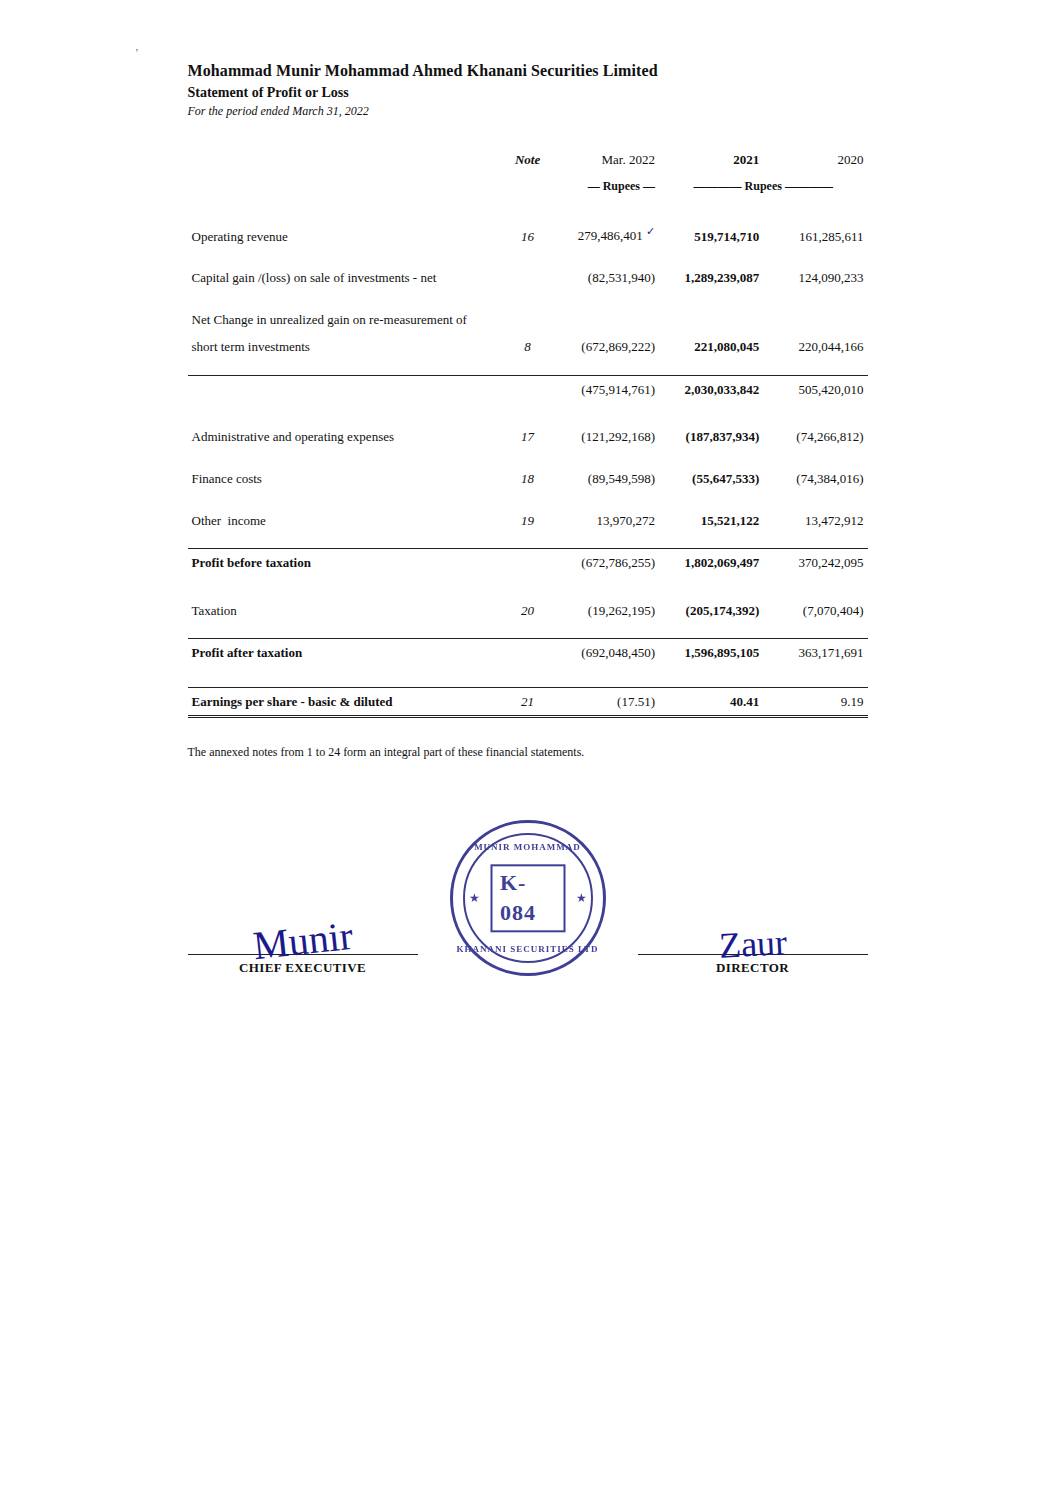,
Mohammad Munir Mohammad Ahmed Khanani Securities Limited
Statement of Profit or Loss
For the period ended March 31, 2022
| | Note | Mar. 2022 | 2021 | 2020 |
| --- | --- | --- | --- | --- |
| | | — Rupees — | ———— Rupees ———— |
| Operating revenue | 16 | 279,486,401 ✓ | 519,714,710 | 161,285,611 |
| Capital gain /(loss) on sale of investments - net | | (82,531,940) | 1,289,239,087 | 124,090,233 |
| Net Change in unrealized gain on re-measurement of | | | | |
| short term investments | 8 | (672,869,222) | 221,080,045 | 220,044,166 |
| | | (475,914,761) | 2,030,033,842 | 505,420,010 |
| Administrative and operating expenses | 17 | (121,292,168) | (187,837,934) | (74,266,812) |
| Finance costs | 18 | (89,549,598) | (55,647,533) | (74,384,016) |
| Other income | 19 | 13,970,272 | 15,521,122 | 13,472,912 |
| Profit before taxation | | (672,786,255) | 1,802,069,497 | 370,242,095 |
| Taxation | 20 | (19,262,195) | (205,174,392) | (7,070,404) |
| Profit after taxation | | (692,048,450) | 1,596,895,105 | 363,171,691 |
| Earnings per share - basic & diluted | 21 | (17.51) | 40.41 | 9.19 |
The annexed notes from 1 to 24 form an integral part of these financial statements.
Munir
CHIEF EXECUTIVE
MUNIR MOHAMMAD
★
★
K-084
KHANANI SECURITIES LTD
Zaur
DIRECTOR